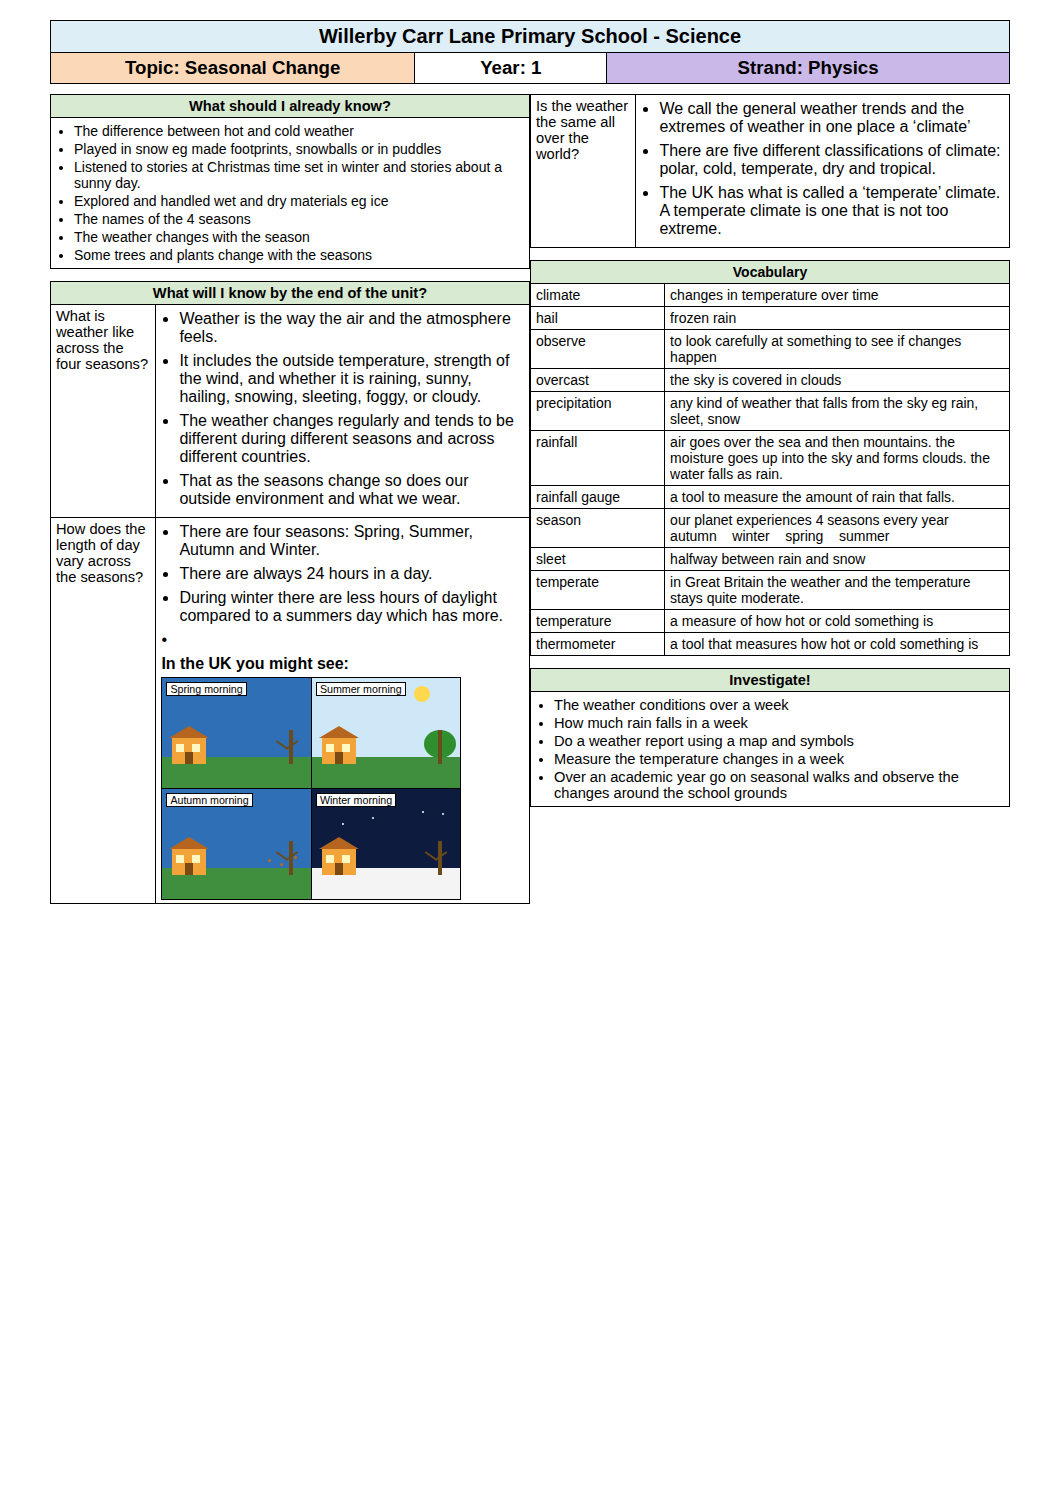| Willerby Carr Lane Primary School - Science |
| Topic: Seasonal Change | Year: 1 | Strand: Physics |
| / What should I already know? / / The difference between hot and cold weather Played in snow eg made footprints, snowballs or in puddles Listened to stories at Christmas time set in winter and stories about a sunny day. Explored and handled wet and dry materials eg ice The names of the 4 seasons The weather changes with the season Some trees and plants change with the seasons / / What will I know by the end of the unit? / / What is weather like across the four seasons? / Weather is the way the air and the atmosphere feels. It includes the outside temperature, strength of the wind, and whether it is raining, sunny, hailing, snowing, sleeting, foggy, or cloudy. The weather changes regularly and tends to be different during different seasons and across different countries. That as the seasons change so does our outside environment and what we wear. / / How does the length of day vary across the seasons? / There are four seasons: Spring, Summer, Autumn and Winter. There are always 24 hours in a day. During winter there are less hours of daylight compared to a summers day which has more. • In the UK you might see: / Spring morning / Summer morning / / Autumn morning / Winter morning / / | / Is the weather the same all over the world? / We call the general weather trends and the extremes of weather in one place a ‘climate’ There are five different classifications of climate: polar, cold, temperate, dry and tropical. The UK has what is called a ‘temperate’ climate. A temperate climate is one that is not too extreme. / / Vocabulary / / climate / changes in temperature over time / / hail / frozen rain / / observe / to look carefully at something to see if changes happen / / overcast / the sky is covered in clouds / / precipitation / any kind of weather that falls from the sky eg rain, sleet, snow / / rainfall / air goes over the sea and then mountains. the moisture goes up into the sky and forms clouds. the water falls as rain. / / rainfall gauge / a tool to measure the amount of rain that falls. / / season / our planet experiences 4 seasons every year autumn winter spring summer / / sleet / halfway between rain and snow / / temperate / in Great Britain the weather and the temperature stays quite moderate. / / temperature / a measure of how hot or cold something is / / thermometer / a tool that measures how hot or cold something is / / Investigate! / / The weather conditions over a week How much rain falls in a week Do a weather report using a map and symbols Measure the temperature changes in a week Over an academic year go on seasonal walks and observe the changes around the school grounds / |